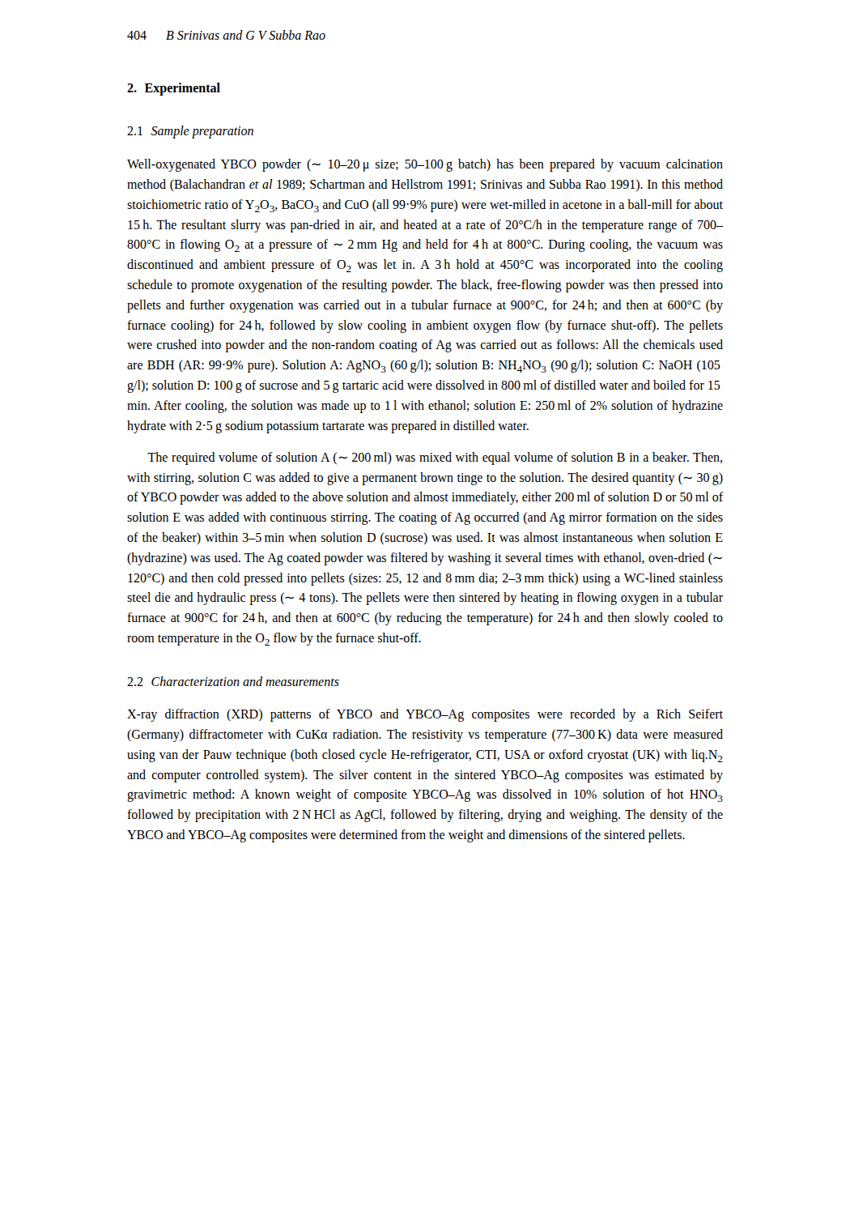404 B Srinivas and G V Subba Rao
2. Experimental
2.1 Sample preparation
Well-oxygenated YBCO powder (∼ 10–20 μ size; 50–100 g batch) has been prepared by vacuum calcination method (Balachandran et al 1989; Schartman and Hellstrom 1991; Srinivas and Subba Rao 1991). In this method stoichiometric ratio of Y2O3, BaCO3 and CuO (all 99·9% pure) were wet-milled in acetone in a ball-mill for about 15 h. The resultant slurry was pan-dried in air, and heated at a rate of 20°C/h in the temperature range of 700–800°C in flowing O2 at a pressure of ∼ 2 mm Hg and held for 4 h at 800°C. During cooling, the vacuum was discontinued and ambient pressure of O2 was let in. A 3 h hold at 450°C was incorporated into the cooling schedule to promote oxygenation of the resulting powder. The black, free-flowing powder was then pressed into pellets and further oxygenation was carried out in a tubular furnace at 900°C, for 24 h; and then at 600°C (by furnace cooling) for 24 h, followed by slow cooling in ambient oxygen flow (by furnace shut-off). The pellets were crushed into powder and the non-random coating of Ag was carried out as follows: All the chemicals used are BDH (AR: 99·9% pure). Solution A: AgNO3 (60 g/l); solution B: NH4NO3 (90 g/l); solution C: NaOH (105 g/l); solution D: 100 g of sucrose and 5 g tartaric acid were dissolved in 800 ml of distilled water and boiled for 15 min. After cooling, the solution was made up to 1 l with ethanol; solution E: 250 ml of 2% solution of hydrazine hydrate with 2·5 g sodium potassium tartarate was prepared in distilled water.
The required volume of solution A (∼ 200 ml) was mixed with equal volume of solution B in a beaker. Then, with stirring, solution C was added to give a permanent brown tinge to the solution. The desired quantity (∼ 30 g) of YBCO powder was added to the above solution and almost immediately, either 200 ml of solution D or 50 ml of solution E was added with continuous stirring. The coating of Ag occurred (and Ag mirror formation on the sides of the beaker) within 3–5 min when solution D (sucrose) was used. It was almost instantaneous when solution E (hydrazine) was used. The Ag coated powder was filtered by washing it several times with ethanol, oven-dried (∼ 120°C) and then cold pressed into pellets (sizes: 25, 12 and 8 mm dia; 2–3 mm thick) using a WC-lined stainless steel die and hydraulic press (∼ 4 tons). The pellets were then sintered by heating in flowing oxygen in a tubular furnace at 900°C for 24 h, and then at 600°C (by reducing the temperature) for 24 h and then slowly cooled to room temperature in the O2 flow by the furnace shut-off.
2.2 Characterization and measurements
X-ray diffraction (XRD) patterns of YBCO and YBCO–Ag composites were recorded by a Rich Seifert (Germany) diffractometer with CuKα radiation. The resistivity vs temperature (77–300 K) data were measured using van der Pauw technique (both closed cycle He-refrigerator, CTI, USA or oxford cryostat (UK) with liq.N2 and computer controlled system). The silver content in the sintered YBCO–Ag composites was estimated by gravimetric method: A known weight of composite YBCO–Ag was dissolved in 10% solution of hot HNO3 followed by precipitation with 2 N HCl as AgCl, followed by filtering, drying and weighing. The density of the YBCO and YBCO–Ag composites were determined from the weight and dimensions of the sintered pellets.